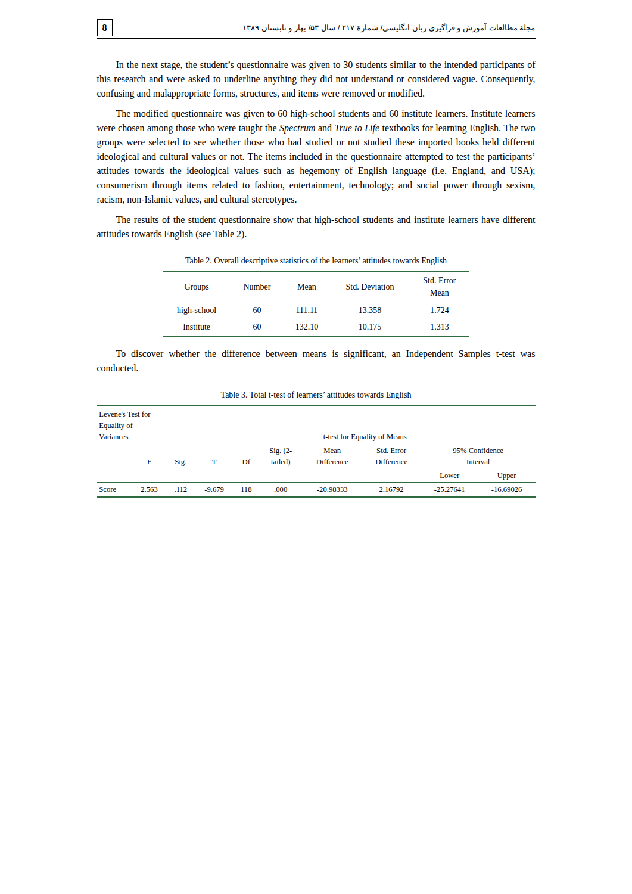8 مجلة مطالعات آموزش و فراگیری زبان انگلیسی/ شمارة ۲۱۷ / سال ۵۳/ بهار و تابستان ۱۳۸۹
In the next stage, the student’s questionnaire was given to 30 students similar to the intended participants of this research and were asked to underline anything they did not understand or considered vague. Consequently, confusing and malappropriate forms, structures, and items were removed or modified.
The modified questionnaire was given to 60 high-school students and 60 institute learners. Institute learners were chosen among those who were taught the Spectrum and True to Life textbooks for learning English. The two groups were selected to see whether those who had studied or not studied these imported books held different ideological and cultural values or not. The items included in the questionnaire attempted to test the participants’ attitudes towards the ideological values such as hegemony of English language (i.e. England, and USA); consumerism through items related to fashion, entertainment, technology; and social power through sexism, racism, non-Islamic values, and cultural stereotypes.
The results of the student questionnaire show that high-school students and institute learners have different attitudes towards English (see Table 2).
Table 2. Overall descriptive statistics of the learners’ attitudes towards English
| Groups | Number | Mean | Std. Deviation | Std. Error Mean |
| --- | --- | --- | --- | --- |
| high-school | 60 | 111.11 | 13.358 | 1.724 |
| Institute | 60 | 132.10 | 10.175 | 1.313 |
To discover whether the difference between means is significant, an Independent Samples t-test was conducted.
Table 3. Total t-test of learners’ attitudes towards English
| Levene's Test for Equality of Variances | t-test for Equality of Means |
| | F | Sig. | T | Df | Sig. (2- tailed) | Mean Difference | Std. Error Difference | 95% Confidence Interval |
| | | | | | | | | Lower | Upper |
| Score | 2.563 | .112 | -9.679 | 118 | .000 | -20.98333 | 2.16792 | -25.27641 | -16.69026 |